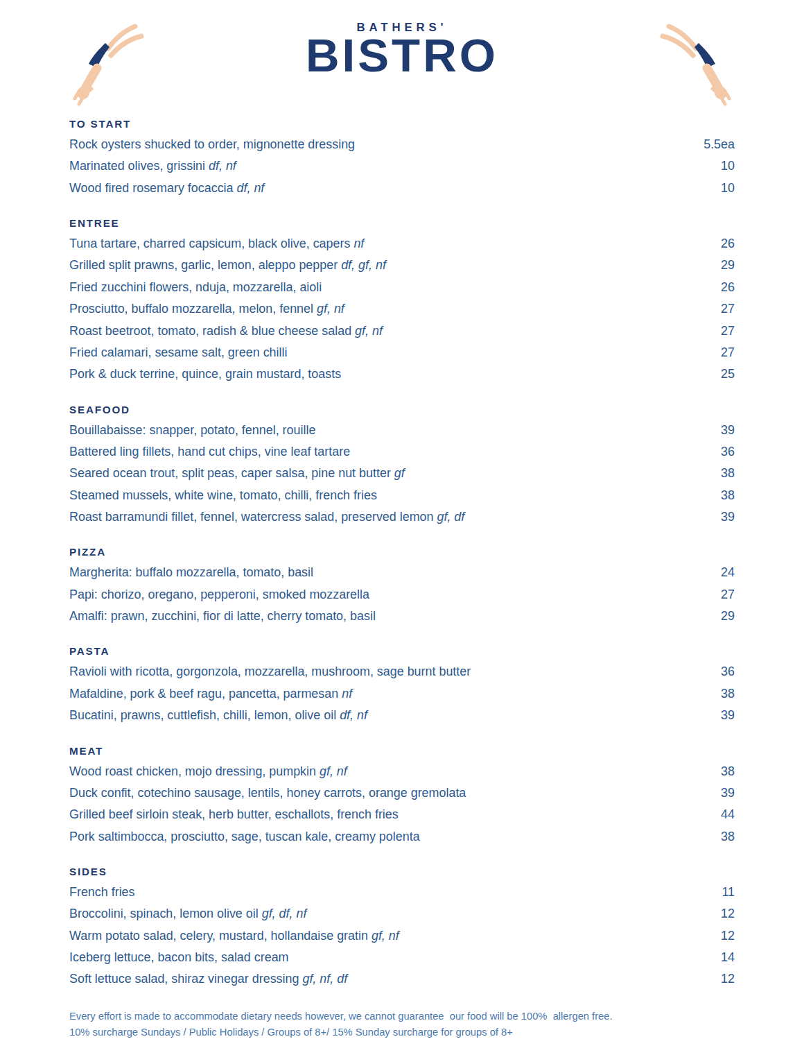BATHERS'
BISTRO
TO START
Rock oysters shucked to order, mignonette dressing 5.5ea
Marinated olives, grissini df, nf 10
Wood fired rosemary focaccia df, nf 10
ENTREE
Tuna tartare, charred capsicum, black olive, capers nf 26
Grilled split prawns, garlic, lemon, aleppo pepper df, gf, nf 29
Fried zucchini flowers, nduja, mozzarella, aioli 26
Prosciutto, buffalo mozzarella, melon, fennel gf, nf 27
Roast beetroot, tomato, radish & blue cheese salad gf, nf 27
Fried calamari, sesame salt, green chilli 27
Pork & duck terrine, quince, grain mustard, toasts 25
SEAFOOD
Bouillabaisse: snapper, potato, fennel, rouille 39
Battered ling fillets, hand cut chips, vine leaf tartare 36
Seared ocean trout, split peas, caper salsa, pine nut butter gf 38
Steamed mussels, white wine, tomato, chilli, french fries 38
Roast barramundi fillet, fennel, watercress salad, preserved lemon gf, df 39
PIZZA
Margherita: buffalo mozzarella, tomato, basil 24
Papi: chorizo, oregano, pepperoni, smoked mozzarella 27
Amalfi: prawn, zucchini, fior di latte, cherry tomato, basil 29
PASTA
Ravioli with ricotta, gorgonzola, mozzarella, mushroom, sage burnt butter 36
Mafaldine, pork & beef ragu, pancetta, parmesan nf 38
Bucatini, prawns, cuttlefish, chilli, lemon, olive oil df, nf 39
MEAT
Wood roast chicken, mojo dressing, pumpkin gf, nf 38
Duck confit, cotechino sausage, lentils, honey carrots, orange gremolata 39
Grilled beef sirloin steak, herb butter, eschallots, french fries 44
Pork saltimbocca, prosciutto, sage, tuscan kale, creamy polenta 38
SIDES
French fries 11
Broccolini, spinach, lemon olive oil gf, df, nf 12
Warm potato salad, celery, mustard, hollandaise gratin gf, nf 12
Iceberg lettuce, bacon bits, salad cream 14
Soft lettuce salad, shiraz vinegar dressing gf, nf, df 12
Every effort is made to accommodate dietary needs however, we cannot guarantee our food will be 100% allergen free.
10% surcharge Sundays / Public Holidays / Groups of 8+/ 15% Sunday surcharge for groups of 8+